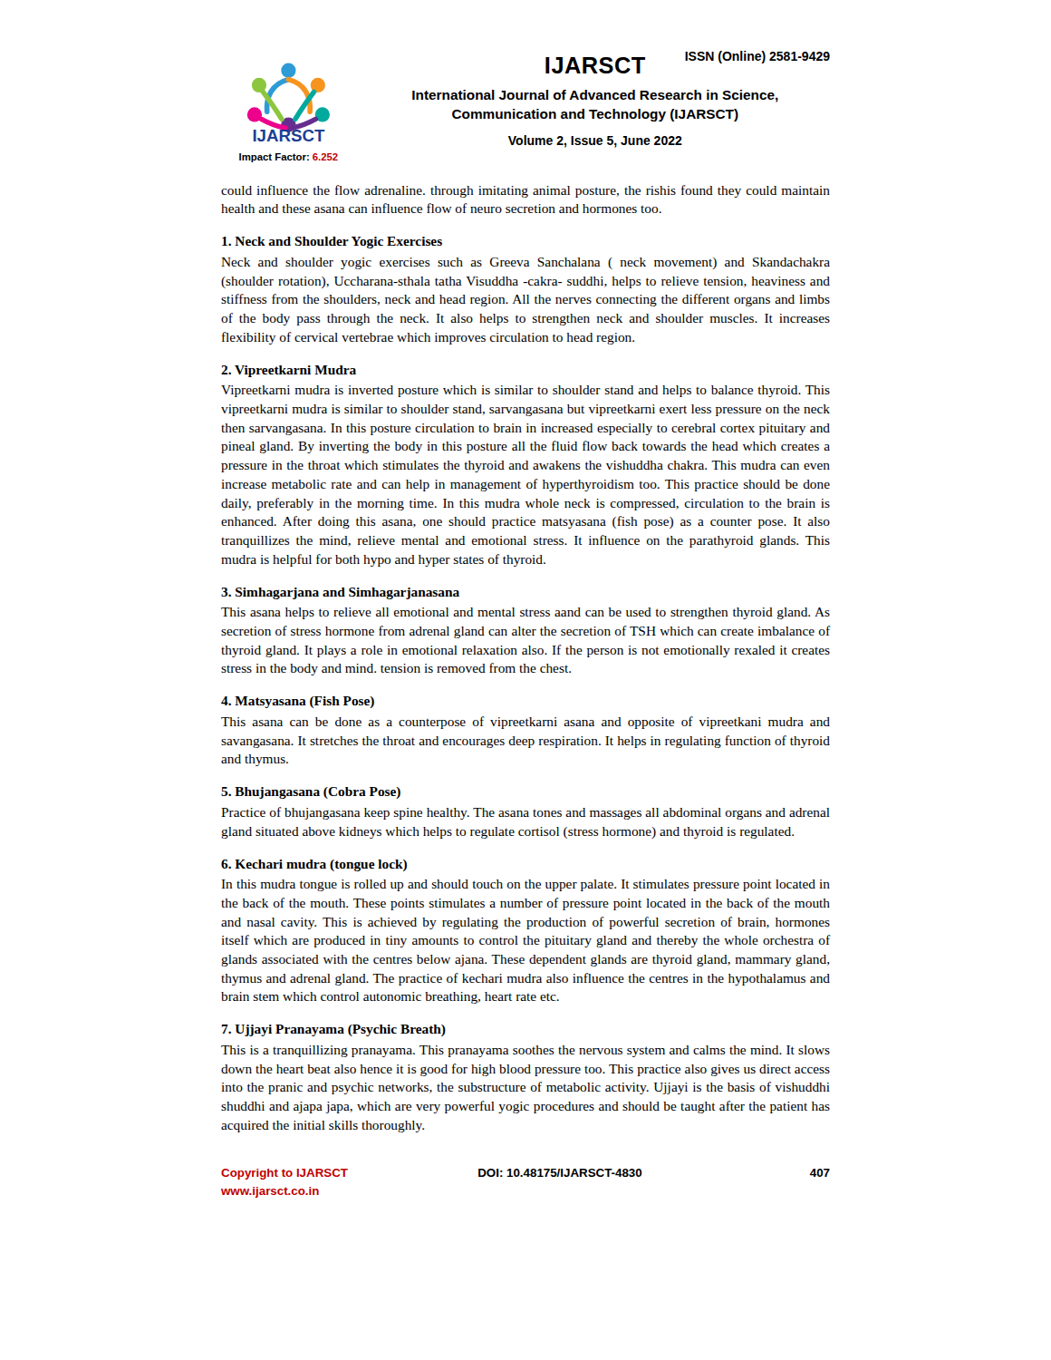ISSN (Online) 2581-9429
IJARSCT
Impact Factor: 6.252
IJARSCT
International Journal of Advanced Research in Science, Communication and Technology (IJARSCT)
Volume 2, Issue 5, June 2022
could influence the flow adrenaline. through imitating animal posture, the rishis found they could maintain health and these asana can influence flow of neuro secretion and hormones too.
1. Neck and Shoulder Yogic Exercises
Neck and shoulder yogic exercises such as Greeva Sanchalana ( neck movement) and Skandachakra (shoulder rotation), Uccharana-sthala tatha Visuddha -cakra- suddhi, helps to relieve tension, heaviness and stiffness from the shoulders, neck and head region. All the nerves connecting the different organs and limbs of the body pass through the neck. It also helps to strengthen neck and shoulder muscles. It increases flexibility of cervical vertebrae which improves circulation to head region.
2. Vipreetkarni Mudra
Vipreetkarni mudra is inverted posture which is similar to shoulder stand and helps to balance thyroid. This vipreetkarni mudra is similar to shoulder stand, sarvangasana but vipreetkarni exert less pressure on the neck then sarvangasana. In this posture circulation to brain in increased especially to cerebral cortex pituitary and pineal gland. By inverting the body in this posture all the fluid flow back towards the head which creates a pressure in the throat which stimulates the thyroid and awakens the vishuddha chakra. This mudra can even increase metabolic rate and can help in management of hyperthyroidism too. This practice should be done daily, preferably in the morning time. In this mudra whole neck is compressed, circulation to the brain is enhanced. After doing this asana, one should practice matsyasana (fish pose) as a counter pose. It also tranquillizes the mind, relieve mental and emotional stress. It influence on the parathyroid glands. This mudra is helpful for both hypo and hyper states of thyroid.
3. Simhagarjana and Simhagarjanasana
This asana helps to relieve all emotional and mental stress aand can be used to strengthen thyroid gland. As secretion of stress hormone from adrenal gland can alter the secretion of TSH which can create imbalance of thyroid gland. It plays a role in emotional relaxation also. If the person is not emotionally rexaled it creates stress in the body and mind. tension is removed from the chest.
4. Matsyasana (Fish Pose)
This asana can be done as a counterpose of vipreetkarni asana and opposite of vipreetkani mudra and savangasana. It stretches the throat and encourages deep respiration. It helps in regulating function of thyroid and thymus.
5. Bhujangasana (Cobra Pose)
Practice of bhujangasana keep spine healthy. The asana tones and massages all abdominal organs and adrenal gland situated above kidneys which helps to regulate cortisol (stress hormone) and thyroid is regulated.
6. Kechari mudra (tongue lock)
In this mudra tongue is rolled up and should touch on the upper palate. It stimulates pressure point located in the back of the mouth. These points stimulates a number of pressure point located in the back of the mouth and nasal cavity. This is achieved by regulating the production of powerful secretion of brain, hormones itself which are produced in tiny amounts to control the pituitary gland and thereby the whole orchestra of glands associated with the centres below ajana. These dependent glands are thyroid gland, mammary gland, thymus and adrenal gland. The practice of kechari mudra also influence the centres in the hypothalamus and brain stem which control autonomic breathing, heart rate etc.
7. Ujjayi Pranayama (Psychic Breath)
This is a tranquillizing pranayama. This pranayama soothes the nervous system and calms the mind. It slows down the heart beat also hence it is good for high blood pressure too. This practice also gives us direct access into the pranic and psychic networks, the substructure of metabolic activity. Ujjayi is the basis of vishuddhi shuddhi and ajapa japa, which are very powerful yogic procedures and should be taught after the patient has acquired the initial skills thoroughly.
Copyright to IJARSCT www.ijarsct.co.in
DOI: 10.48175/IJARSCT-4830
407